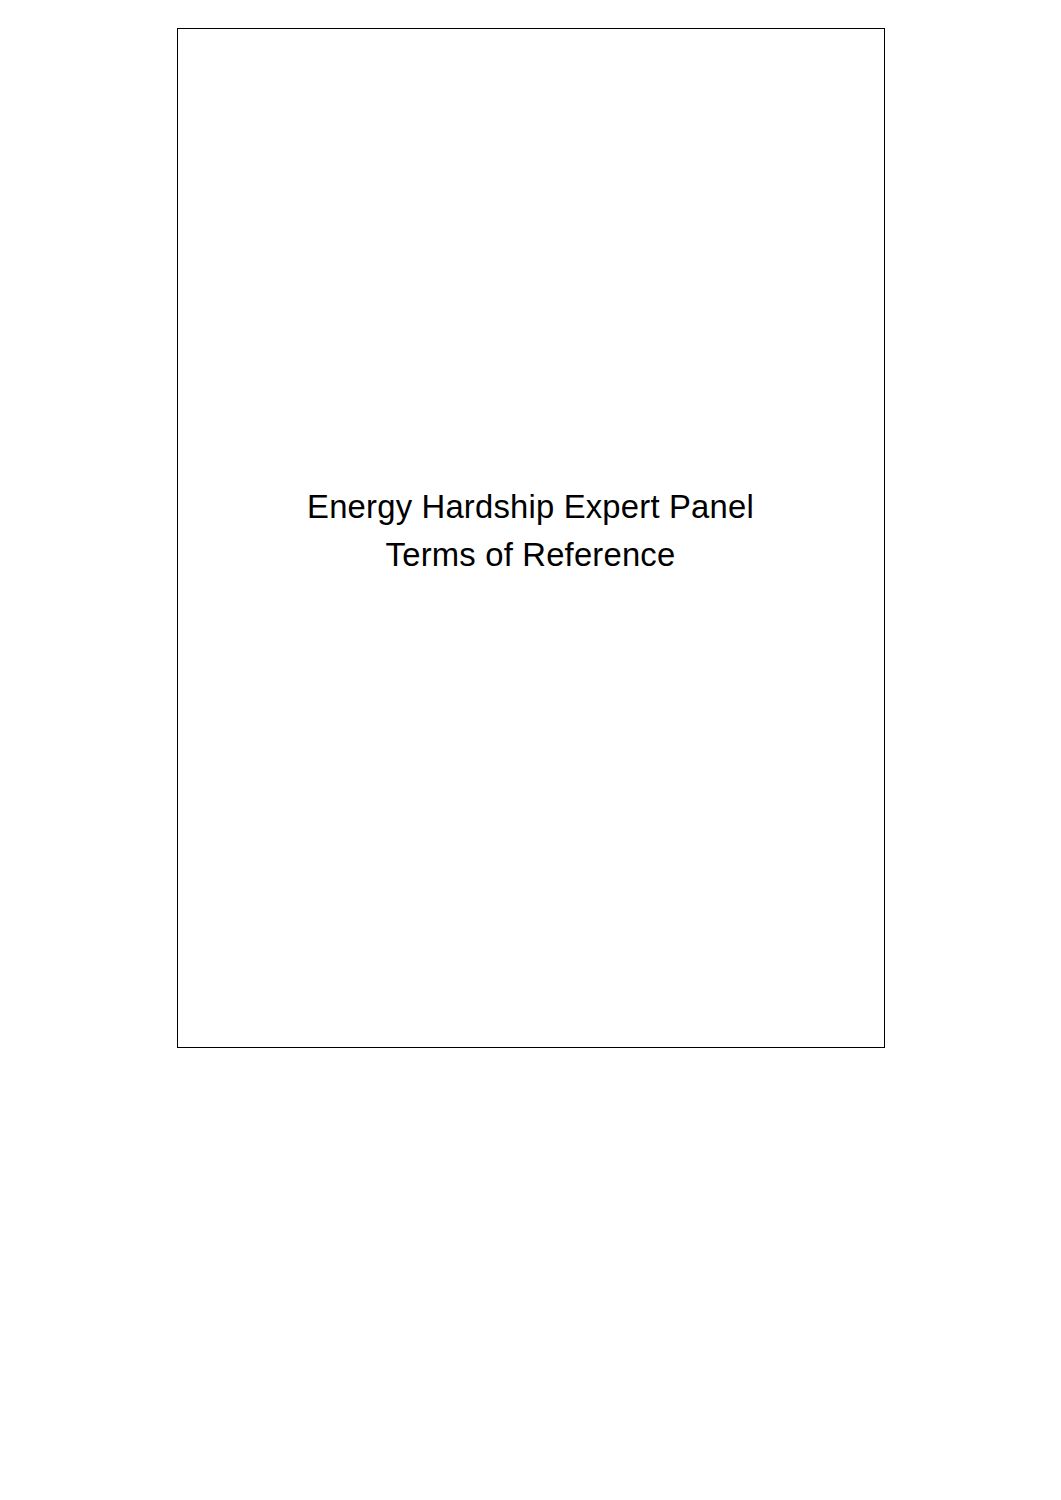Energy Hardship Expert Panel Terms of Reference